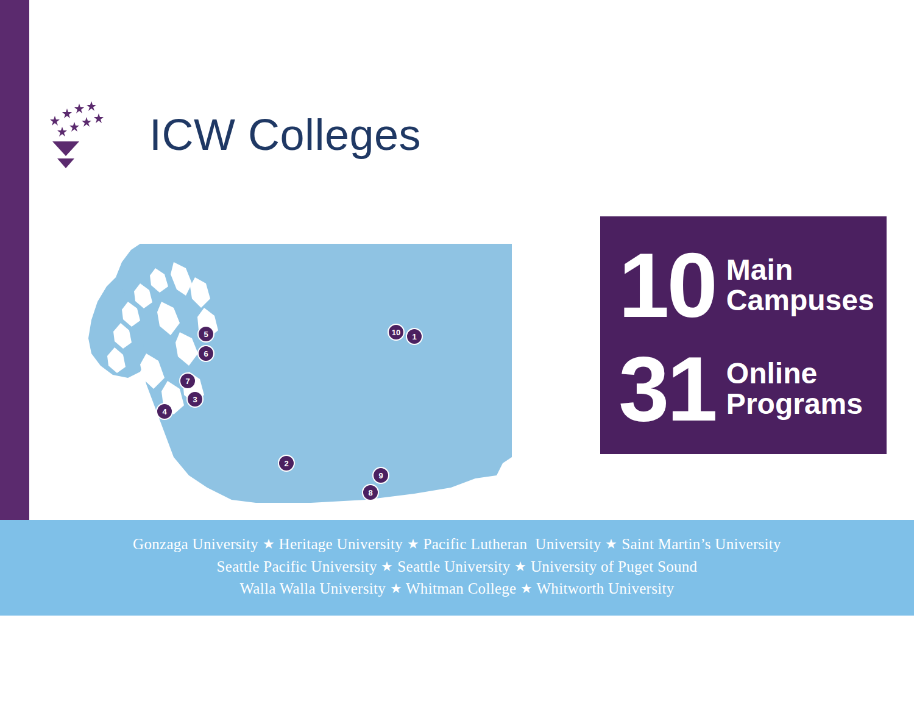ICW Colleges
5 6 7 3 4 10 1 2 9 8
10 Main
Campuses
31 Online
Programs
Gonzaga University ★ Heritage University ★ Pacific Lutheran University ★ Saint Martin’s University
Seattle Pacific University ★ Seattle University ★ University of Puget Sound
Walla Walla University ★ Whitman College ★ Whitworth University